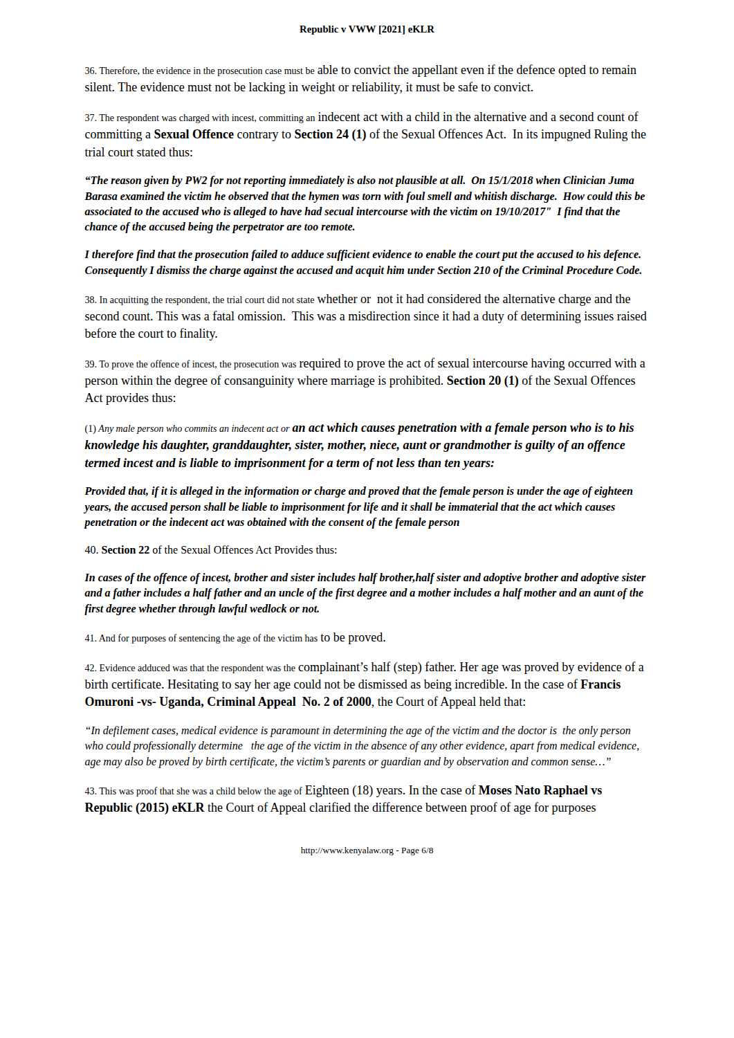Republic v VWW [2021] eKLR
36. Therefore, the evidence in the prosecution case must be able to convict the appellant even if the defence opted to remain silent. The evidence must not be lacking in weight or reliability, it must be safe to convict.
37. The respondent was charged with incest, committing an indecent act with a child in the alternative and a second count of committing a Sexual Offence contrary to Section 24 (1) of the Sexual Offences Act. In its impugned Ruling the trial court stated thus:
“The reason given by PW2 for not reporting immediately is also not plausible at all. On 15/1/2018 when Clinician Juma Barasa examined the victim he observed that the hymen was torn with foul smell and whitish discharge. How could this be associated to the accused who is alleged to have had secual intercourse with the victim on 19/10/2017" I find that the chance of the accused being the perpetrator are too remote.
I therefore find that the prosecution failed to adduce sufficient evidence to enable the court put the accused to his defence. Consequently I dismiss the charge against the accused and acquit him under Section 210 of the Criminal Procedure Code.
38. In acquitting the respondent, the trial court did not state whether or not it had considered the alternative charge and the second count. This was a fatal omission. This was a misdirection since it had a duty of determining issues raised before the court to finality.
39. To prove the offence of incest, the prosecution was required to prove the act of sexual intercourse having occurred with a person within the degree of consanguinity where marriage is prohibited. Section 20 (1) of the Sexual Offences Act provides thus:
(1) Any male person who commits an indecent act or an act which causes penetration with a female person who is to his knowledge his daughter, granddaughter, sister, mother, niece, aunt or grandmother is guilty of an offence termed incest and is liable to imprisonment for a term of not less than ten years:
Provided that, if it is alleged in the information or charge and proved that the female person is under the age of eighteen years, the accused person shall be liable to imprisonment for life and it shall be immaterial that the act which causes penetration or the indecent act was obtained with the consent of the female person
40. Section 22 of the Sexual Offences Act Provides thus:
In cases of the offence of incest, brother and sister includes half brother,half sister and adoptive brother and adoptive sister and a father includes a half father and an uncle of the first degree and a mother includes a half mother and an aunt of the first degree whether through lawful wedlock or not.
41. And for purposes of sentencing the age of the victim has to be proved.
42. Evidence adduced was that the respondent was the complainant’s half (step) father. Her age was proved by evidence of a birth certificate. Hesitating to say her age could not be dismissed as being incredible. In the case of Francis Omuroni -vs- Uganda, Criminal Appeal No. 2 of 2000, the Court of Appeal held that:
“In defilement cases, medical evidence is paramount in determining the age of the victim and the doctor is the only person who could professionally determine the age of the victim in the absence of any other evidence, apart from medical evidence, age may also be proved by birth certificate, the victim’s parents or guardian and by observation and common sense…”
43. This was proof that she was a child below the age of Eighteen (18) years. In the case of Moses Nato Raphael vs Republic (2015) eKLR the Court of Appeal clarified the difference between proof of age for purposes
http://www.kenyalaw.org - Page 6/8